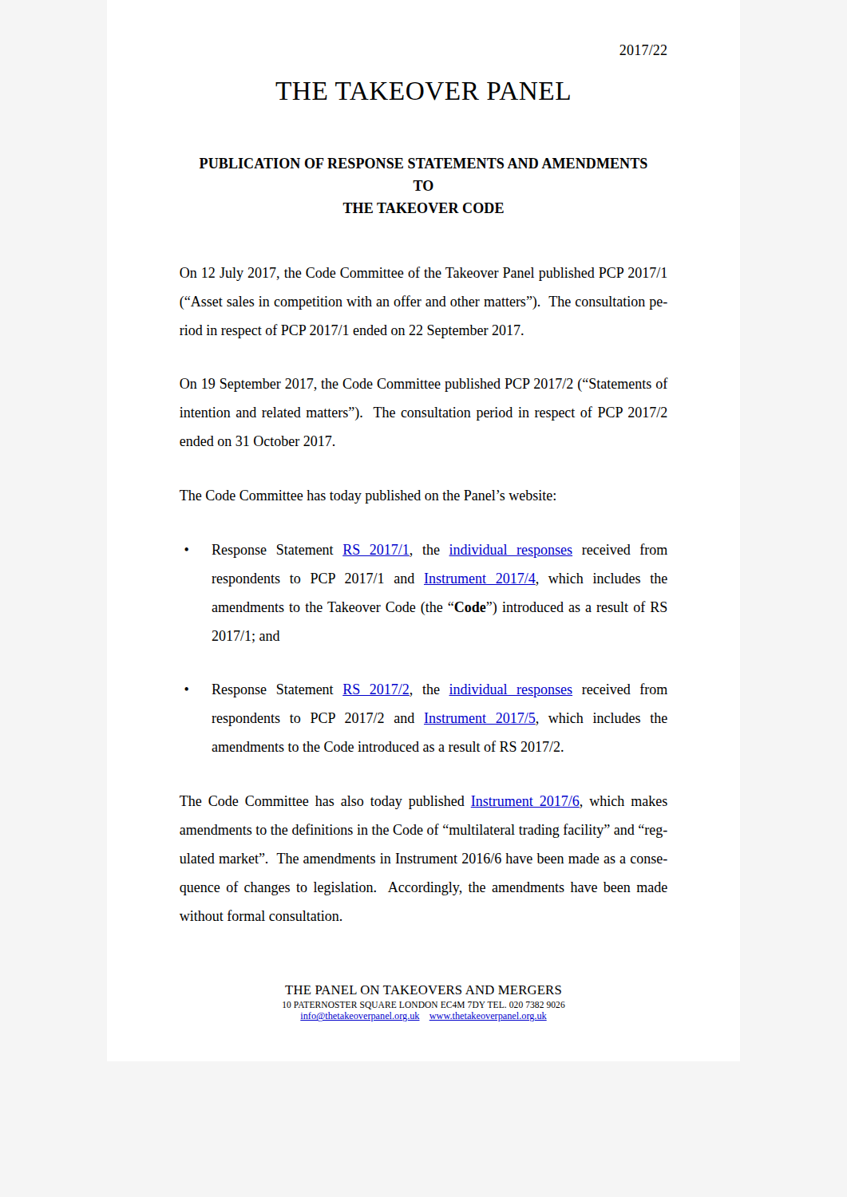2017/22
THE TAKEOVER PANEL
PUBLICATION OF RESPONSE STATEMENTS AND AMENDMENTS TO
THE TAKEOVER CODE
On 12 July 2017, the Code Committee of the Takeover Panel published PCP 2017/1 (“Asset sales in competition with an offer and other matters”). The consultation period in respect of PCP 2017/1 ended on 22 September 2017.
On 19 September 2017, the Code Committee published PCP 2017/2 (“Statements of intention and related matters”). The consultation period in respect of PCP 2017/2 ended on 31 October 2017.
The Code Committee has today published on the Panel’s website:
Response Statement RS 2017/1, the individual responses received from respondents to PCP 2017/1 and Instrument 2017/4, which includes the amendments to the Takeover Code (the “Code”) introduced as a result of RS 2017/1; and
Response Statement RS 2017/2, the individual responses received from respondents to PCP 2017/2 and Instrument 2017/5, which includes the amendments to the Code introduced as a result of RS 2017/2.
The Code Committee has also today published Instrument 2017/6, which makes amendments to the definitions in the Code of “multilateral trading facility” and “regulated market”. The amendments in Instrument 2016/6 have been made as a consequence of changes to legislation. Accordingly, the amendments have been made without formal consultation.
THE PANEL ON TAKEOVERS AND MERGERS
10 PATERNOSTER SQUARE LONDON EC4M 7DY TEL. 020 7382 9026
info@thetakeoverpanel.org.uk www.thetakeoverpanel.org.uk